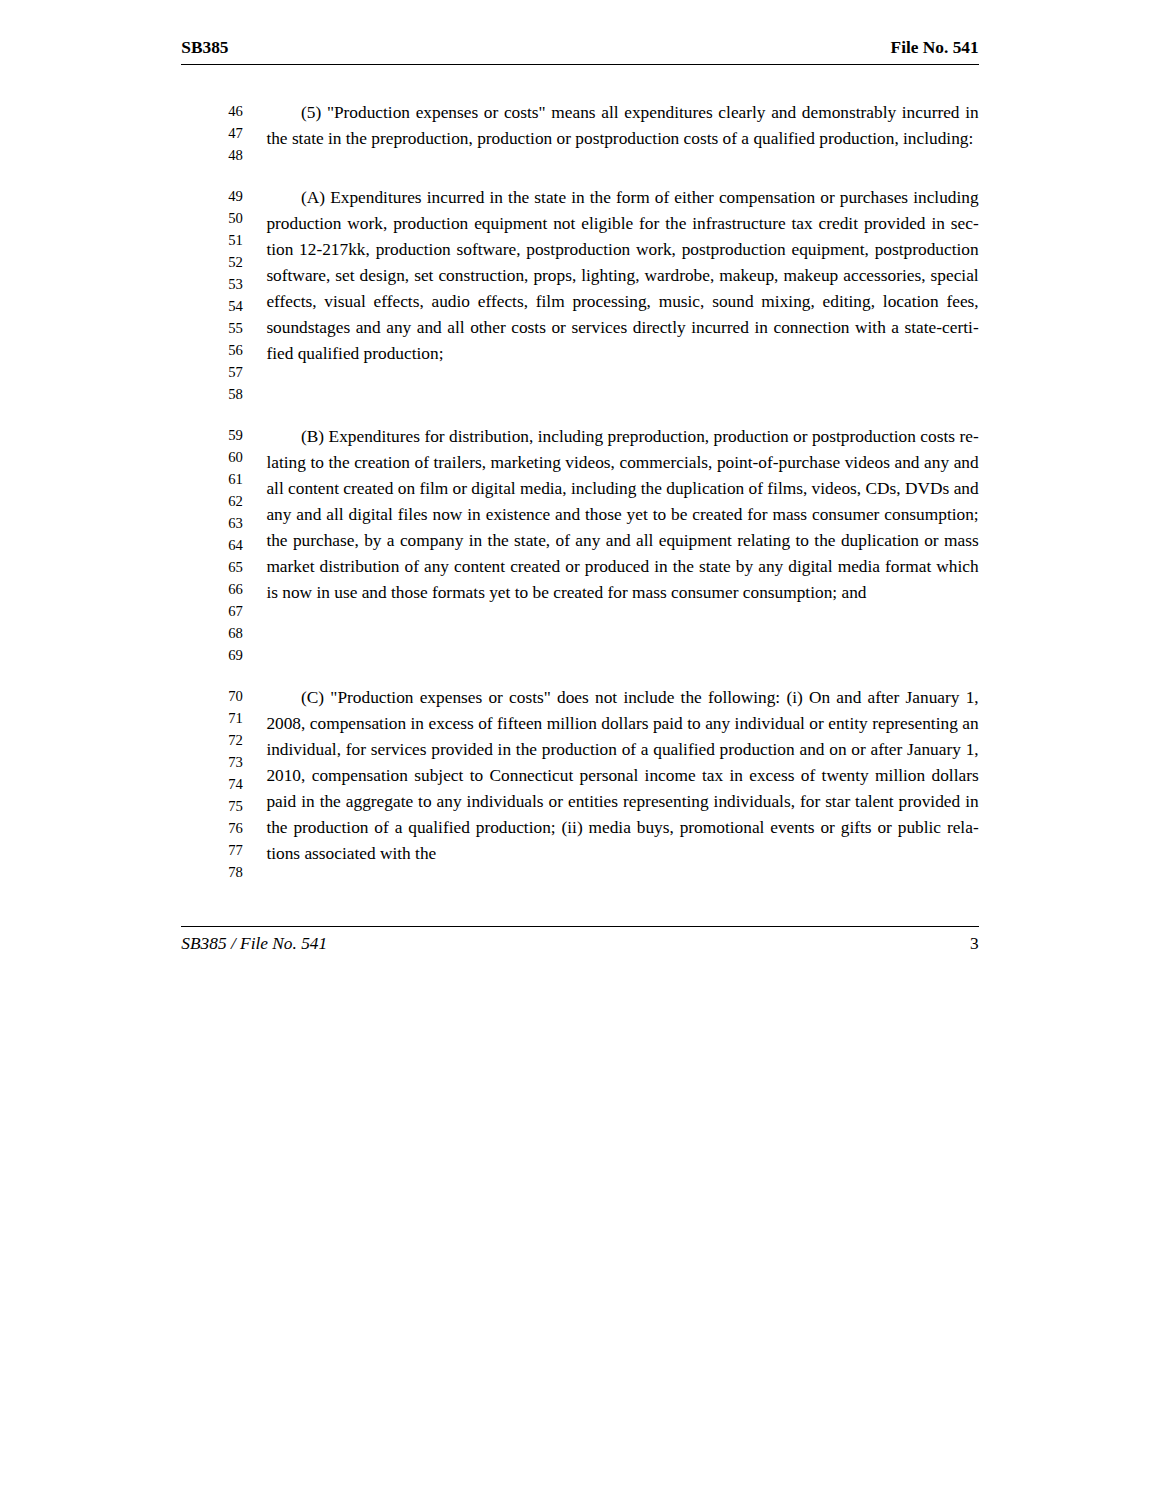SB385 File No. 541
46 47 48 (5) "Production expenses or costs" means all expenditures clearly and demonstrably incurred in the state in the preproduction, production or postproduction costs of a qualified production, including:
49 50 51 52 53 54 55 56 57 58 (A) Expenditures incurred in the state in the form of either compensation or purchases including production work, production equipment not eligible for the infrastructure tax credit provided in section 12-217kk, production software, postproduction work, postproduction equipment, postproduction software, set design, set construction, props, lighting, wardrobe, makeup, makeup accessories, special effects, visual effects, audio effects, film processing, music, sound mixing, editing, location fees, soundstages and any and all other costs or services directly incurred in connection with a state-certified qualified production;
59 60 61 62 63 64 65 66 67 68 69 (B) Expenditures for distribution, including preproduction, production or postproduction costs relating to the creation of trailers, marketing videos, commercials, point-of-purchase videos and any and all content created on film or digital media, including the duplication of films, videos, CDs, DVDs and any and all digital files now in existence and those yet to be created for mass consumer consumption; the purchase, by a company in the state, of any and all equipment relating to the duplication or mass market distribution of any content created or produced in the state by any digital media format which is now in use and those formats yet to be created for mass consumer consumption; and
70 71 72 73 74 75 76 77 78 (C) "Production expenses or costs" does not include the following: (i) On and after January 1, 2008, compensation in excess of fifteen million dollars paid to any individual or entity representing an individual, for services provided in the production of a qualified production and on or after January 1, 2010, compensation subject to Connecticut personal income tax in excess of twenty million dollars paid in the aggregate to any individuals or entities representing individuals, for star talent provided in the production of a qualified production; (ii) media buys, promotional events or gifts or public relations associated with the
SB385 / File No. 541 3